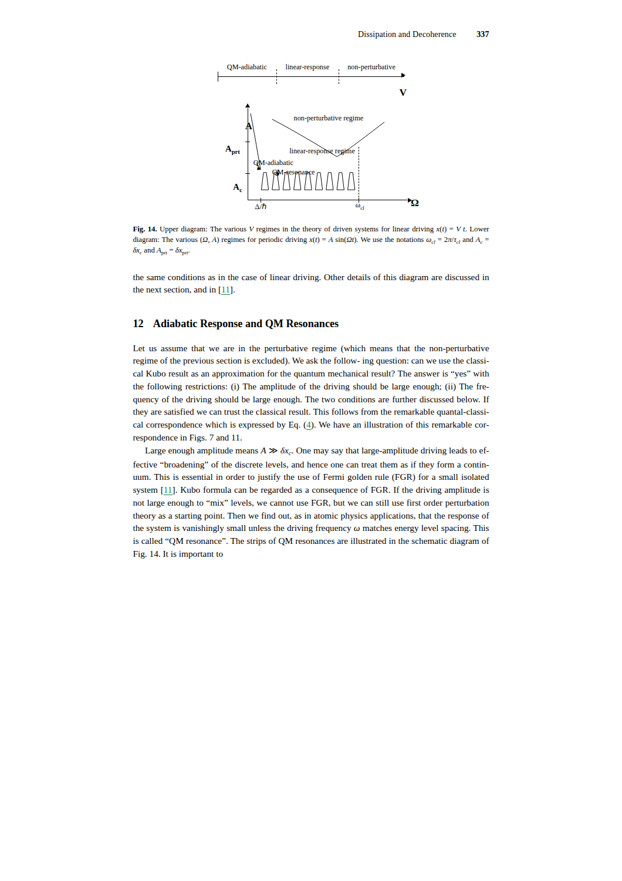Dissipation and Decoherence 337
QM-adiabatic linear-response non-perturbative
V
A
Ω
Aprt
Ac
Δ/ℏ
ωcl
non-perturbative regime
linear-response regime
QM-adiabatic
QM-resonance
Fig. 14. Upper diagram: The various V regimes in the theory of driven systems for linear driving x(t) = V t. Lower diagram: The various (Ω, A) regimes for periodic driving x(t) = A sin(Ωt). We use the notations ωcl = 2π/τcl and Ac = δxc and Aprt = δx prt.
the same conditions as in the case of linear driving. Other details of this diagram are discussed in the next section, and in [11].
12 Adiabatic Response and QM Resonances
Let us assume that we are in the perturbative regime (which means that the non-perturbative regime of the previous section is excluded). We ask the follow- ing question: can we use the classical Kubo result as an approximation for the quantum mechanical result? The answer is “yes” with the following restrictions: (i) The amplitude of the driving should be large enough; (ii) The frequency of the driving should be large enough. The two conditions are further discussed below. If they are satisfied we can trust the classical result. This follows from the remarkable quantal-classical correspondence which is expressed by Eq. (4). We have an illustration of this remarkable correspondence in Figs. 7 and 11.
Large enough amplitude means A ≫ δxc. One may say that large-amplitude driving leads to effective “broadening” of the discrete levels, and hence one can treat them as if they form a continuum. This is essential in order to justify the use of Fermi golden rule (FGR) for a small isolated system [11]. Kubo formula can be regarded as a consequence of FGR. If the driving amplitude is not large enough to “mix” levels, we cannot use FGR, but we can still use first order perturbation theory as a starting point. Then we find out, as in atomic physics applications, that the response of the system is vanishingly small unless the driving frequency ω matches energy level spacing. This is called “QM resonance”. The strips of QM resonances are illustrated in the schematic diagram of Fig. 14. It is important to